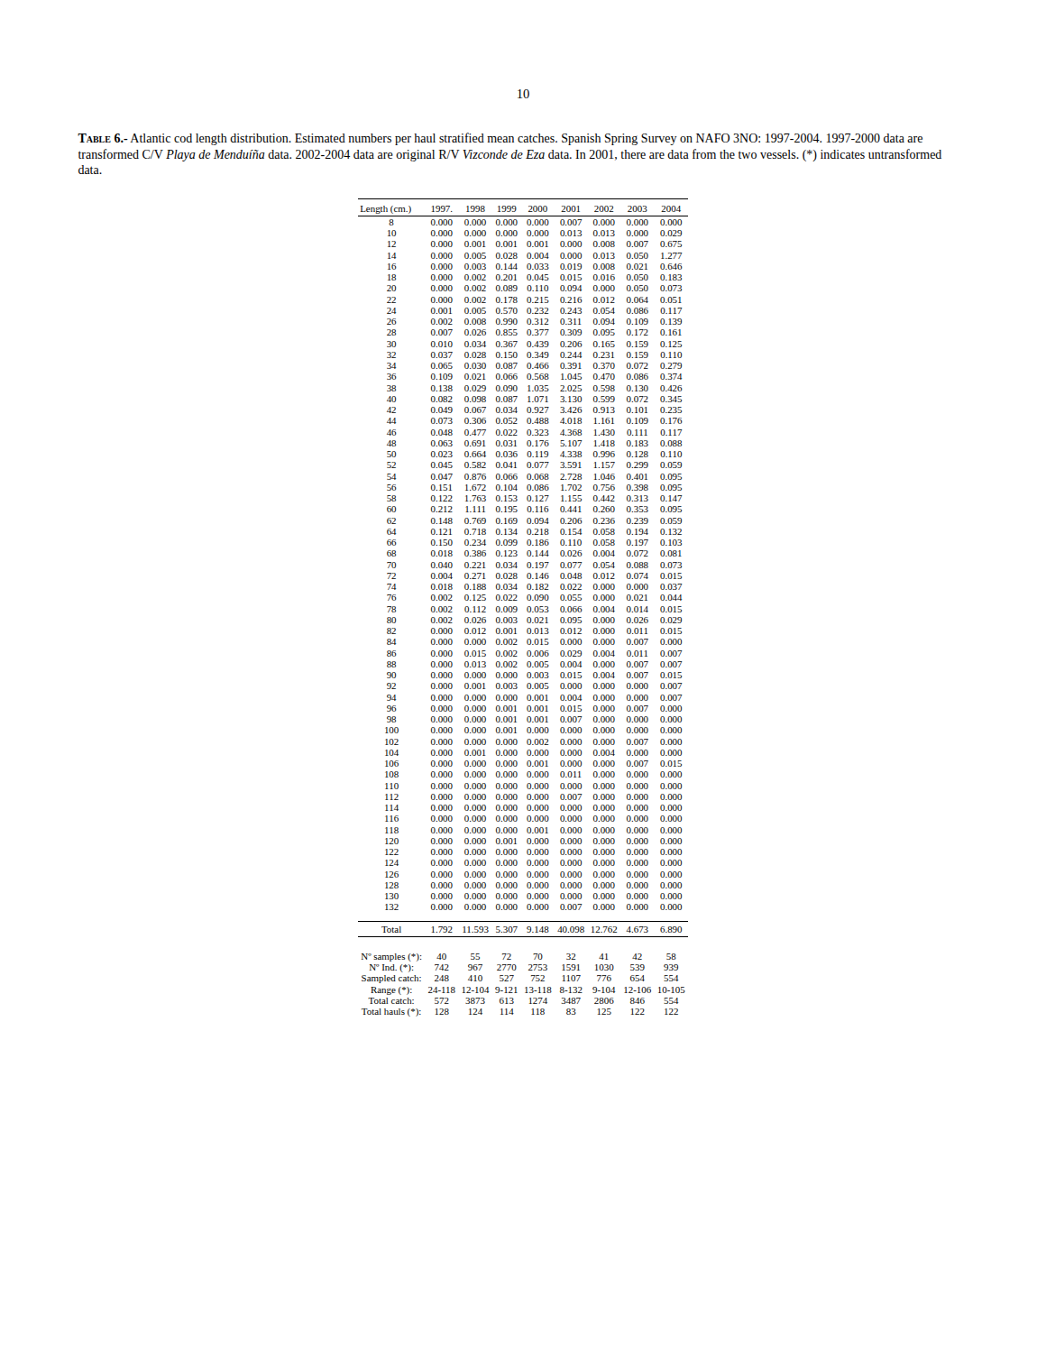10
Table 6.- Atlantic cod length distribution. Estimated numbers per haul stratified mean catches. Spanish Spring Survey on NAFO 3NO: 1997-2004. 1997-2000 data are transformed C/V Playa de Menduíña data. 2002-2004 data are original R/V Vizconde de Eza data. In 2001, there are data from the two vessels. (*) indicates untransformed data.
| Length (cm.) | 1997. | 1998 | 1999 | 2000 | 2001 | 2002 | 2003 | 2004 |
| --- | --- | --- | --- | --- | --- | --- | --- | --- |
| 8 | 0.000 | 0.000 | 0.000 | 0.000 | 0.007 | 0.000 | 0.000 | 0.000 |
| 10 | 0.000 | 0.000 | 0.000 | 0.000 | 0.013 | 0.013 | 0.000 | 0.029 |
| 12 | 0.000 | 0.001 | 0.001 | 0.001 | 0.000 | 0.008 | 0.007 | 0.675 |
| 14 | 0.000 | 0.005 | 0.028 | 0.004 | 0.000 | 0.013 | 0.050 | 1.277 |
| 16 | 0.000 | 0.003 | 0.144 | 0.033 | 0.019 | 0.008 | 0.021 | 0.646 |
| 18 | 0.000 | 0.002 | 0.201 | 0.045 | 0.015 | 0.016 | 0.050 | 0.183 |
| 20 | 0.000 | 0.002 | 0.089 | 0.110 | 0.094 | 0.000 | 0.050 | 0.073 |
| 22 | 0.000 | 0.002 | 0.178 | 0.215 | 0.216 | 0.012 | 0.064 | 0.051 |
| 24 | 0.001 | 0.005 | 0.570 | 0.232 | 0.243 | 0.054 | 0.086 | 0.117 |
| 26 | 0.002 | 0.008 | 0.990 | 0.312 | 0.311 | 0.094 | 0.109 | 0.139 |
| 28 | 0.007 | 0.026 | 0.855 | 0.377 | 0.309 | 0.095 | 0.172 | 0.161 |
| 30 | 0.010 | 0.034 | 0.367 | 0.439 | 0.206 | 0.165 | 0.159 | 0.125 |
| 32 | 0.037 | 0.028 | 0.150 | 0.349 | 0.244 | 0.231 | 0.159 | 0.110 |
| 34 | 0.065 | 0.030 | 0.087 | 0.466 | 0.391 | 0.370 | 0.072 | 0.279 |
| 36 | 0.109 | 0.021 | 0.066 | 0.568 | 1.045 | 0.470 | 0.086 | 0.374 |
| 38 | 0.138 | 0.029 | 0.090 | 1.035 | 2.025 | 0.598 | 0.130 | 0.426 |
| 40 | 0.082 | 0.098 | 0.087 | 1.071 | 3.130 | 0.599 | 0.072 | 0.345 |
| 42 | 0.049 | 0.067 | 0.034 | 0.927 | 3.426 | 0.913 | 0.101 | 0.235 |
| 44 | 0.073 | 0.306 | 0.052 | 0.488 | 4.018 | 1.161 | 0.109 | 0.176 |
| 46 | 0.048 | 0.477 | 0.022 | 0.323 | 4.368 | 1.430 | 0.111 | 0.117 |
| 48 | 0.063 | 0.691 | 0.031 | 0.176 | 5.107 | 1.418 | 0.183 | 0.088 |
| 50 | 0.023 | 0.664 | 0.036 | 0.119 | 4.338 | 0.996 | 0.128 | 0.110 |
| 52 | 0.045 | 0.582 | 0.041 | 0.077 | 3.591 | 1.157 | 0.299 | 0.059 |
| 54 | 0.047 | 0.876 | 0.066 | 0.068 | 2.728 | 1.046 | 0.401 | 0.095 |
| 56 | 0.151 | 1.672 | 0.104 | 0.086 | 1.702 | 0.756 | 0.398 | 0.095 |
| 58 | 0.122 | 1.763 | 0.153 | 0.127 | 1.155 | 0.442 | 0.313 | 0.147 |
| 60 | 0.212 | 1.111 | 0.195 | 0.116 | 0.441 | 0.260 | 0.353 | 0.095 |
| 62 | 0.148 | 0.769 | 0.169 | 0.094 | 0.206 | 0.236 | 0.239 | 0.059 |
| 64 | 0.121 | 0.718 | 0.134 | 0.218 | 0.154 | 0.058 | 0.194 | 0.132 |
| 66 | 0.150 | 0.234 | 0.099 | 0.186 | 0.110 | 0.058 | 0.197 | 0.103 |
| 68 | 0.018 | 0.386 | 0.123 | 0.144 | 0.026 | 0.004 | 0.072 | 0.081 |
| 70 | 0.040 | 0.221 | 0.034 | 0.197 | 0.077 | 0.054 | 0.088 | 0.073 |
| 72 | 0.004 | 0.271 | 0.028 | 0.146 | 0.048 | 0.012 | 0.074 | 0.015 |
| 74 | 0.018 | 0.188 | 0.034 | 0.182 | 0.022 | 0.000 | 0.000 | 0.037 |
| 76 | 0.002 | 0.125 | 0.022 | 0.090 | 0.055 | 0.000 | 0.021 | 0.044 |
| 78 | 0.002 | 0.112 | 0.009 | 0.053 | 0.066 | 0.004 | 0.014 | 0.015 |
| 80 | 0.002 | 0.026 | 0.003 | 0.021 | 0.095 | 0.000 | 0.026 | 0.029 |
| 82 | 0.000 | 0.012 | 0.001 | 0.013 | 0.012 | 0.000 | 0.011 | 0.015 |
| 84 | 0.000 | 0.000 | 0.002 | 0.015 | 0.000 | 0.000 | 0.007 | 0.000 |
| 86 | 0.000 | 0.015 | 0.002 | 0.006 | 0.029 | 0.004 | 0.011 | 0.007 |
| 88 | 0.000 | 0.013 | 0.002 | 0.005 | 0.004 | 0.000 | 0.007 | 0.007 |
| 90 | 0.000 | 0.000 | 0.000 | 0.003 | 0.015 | 0.004 | 0.007 | 0.015 |
| 92 | 0.000 | 0.001 | 0.003 | 0.005 | 0.000 | 0.000 | 0.000 | 0.007 |
| 94 | 0.000 | 0.000 | 0.000 | 0.001 | 0.004 | 0.000 | 0.000 | 0.007 |
| 96 | 0.000 | 0.000 | 0.001 | 0.001 | 0.015 | 0.000 | 0.007 | 0.000 |
| 98 | 0.000 | 0.000 | 0.001 | 0.001 | 0.007 | 0.000 | 0.000 | 0.000 |
| 100 | 0.000 | 0.000 | 0.001 | 0.000 | 0.000 | 0.000 | 0.000 | 0.000 |
| 102 | 0.000 | 0.000 | 0.000 | 0.002 | 0.000 | 0.000 | 0.007 | 0.000 |
| 104 | 0.000 | 0.001 | 0.000 | 0.000 | 0.000 | 0.004 | 0.000 | 0.000 |
| 106 | 0.000 | 0.000 | 0.000 | 0.001 | 0.000 | 0.000 | 0.007 | 0.015 |
| 108 | 0.000 | 0.000 | 0.000 | 0.000 | 0.011 | 0.000 | 0.000 | 0.000 |
| 110 | 0.000 | 0.000 | 0.000 | 0.000 | 0.000 | 0.000 | 0.000 | 0.000 |
| 112 | 0.000 | 0.000 | 0.000 | 0.000 | 0.007 | 0.000 | 0.000 | 0.000 |
| 114 | 0.000 | 0.000 | 0.000 | 0.000 | 0.000 | 0.000 | 0.000 | 0.000 |
| 116 | 0.000 | 0.000 | 0.000 | 0.000 | 0.000 | 0.000 | 0.000 | 0.000 |
| 118 | 0.000 | 0.000 | 0.000 | 0.001 | 0.000 | 0.000 | 0.000 | 0.000 |
| 120 | 0.000 | 0.000 | 0.001 | 0.000 | 0.000 | 0.000 | 0.000 | 0.000 |
| 122 | 0.000 | 0.000 | 0.000 | 0.000 | 0.000 | 0.000 | 0.000 | 0.000 |
| 124 | 0.000 | 0.000 | 0.000 | 0.000 | 0.000 | 0.000 | 0.000 | 0.000 |
| 126 | 0.000 | 0.000 | 0.000 | 0.000 | 0.000 | 0.000 | 0.000 | 0.000 |
| 128 | 0.000 | 0.000 | 0.000 | 0.000 | 0.000 | 0.000 | 0.000 | 0.000 |
| 130 | 0.000 | 0.000 | 0.000 | 0.000 | 0.000 | 0.000 | 0.000 | 0.000 |
| 132 | 0.000 | 0.000 | 0.000 | 0.000 | 0.007 | 0.000 | 0.000 | 0.000 |
| Total | 1.792 | 11.593 | 5.307 | 9.148 | 40.098 | 12.762 | 4.673 | 6.890 |
| Nº samples (*): | 40 | 55 | 72 | 70 | 32 | 41 | 42 | 58 |
| Nº Ind. (*): | 742 | 967 | 2770 | 2753 | 1591 | 1030 | 539 | 939 |
| Sampled catch: | 248 | 410 | 527 | 752 | 1107 | 776 | 654 | 554 |
| Range (*): | 24-118 | 12-104 | 9-121 | 13-118 | 8-132 | 9-104 | 12-106 | 10-105 |
| Total catch: | 572 | 3873 | 613 | 1274 | 3487 | 2806 | 846 | 554 |
| Total hauls (*): | 128 | 124 | 114 | 118 | 83 | 125 | 122 | 122 |